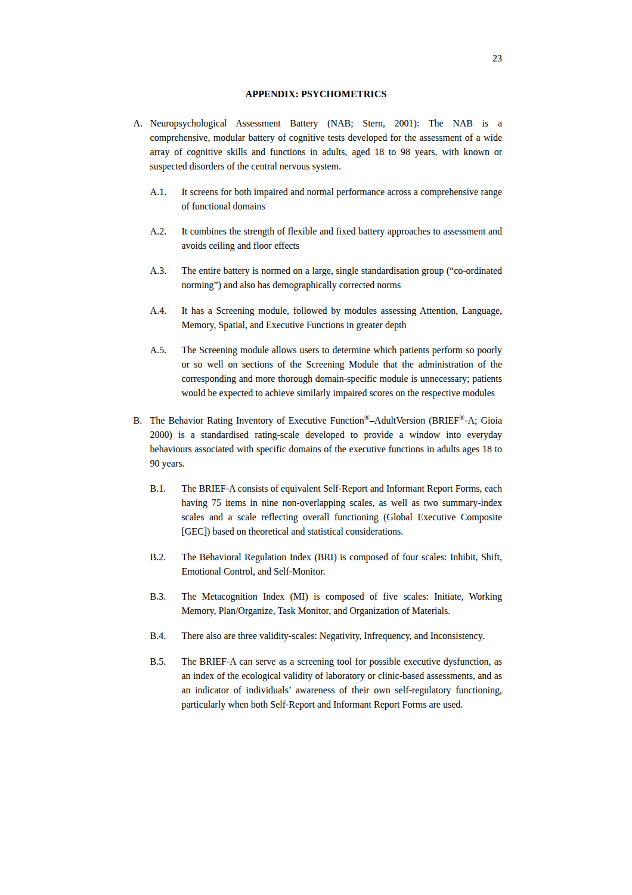23
APPENDIX: PSYCHOMETRICS
A. Neuropsychological Assessment Battery (NAB; Stern, 2001): The NAB is a comprehensive, modular battery of cognitive tests developed for the assessment of a wide array of cognitive skills and functions in adults, aged 18 to 98 years, with known or suspected disorders of the central nervous system.
A.1. It screens for both impaired and normal performance across a comprehensive range of functional domains
A.2. It combines the strength of flexible and fixed battery approaches to assessment and avoids ceiling and floor effects
A.3. The entire battery is normed on a large, single standardisation group (“co-ordinated norming”) and also has demographically corrected norms
A.4. It has a Screening module, followed by modules assessing Attention, Language, Memory, Spatial, and Executive Functions in greater depth
A.5. The Screening module allows users to determine which patients perform so poorly or so well on sections of the Screening Module that the administration of the corresponding and more thorough domain-specific module is unnecessary; patients would be expected to achieve similarly impaired scores on the respective modules
B. The Behavior Rating Inventory of Executive Function®–AdultVersion (BRIEF®-A; Gioia 2000) is a standardised rating-scale developed to provide a window into everyday behaviours associated with specific domains of the executive functions in adults ages 18 to 90 years.
B.1. The BRIEF-A consists of equivalent Self-Report and Informant Report Forms, each having 75 items in nine non-overlapping scales, as well as two summary-index scales and a scale reflecting overall functioning (Global Executive Composite [GEC]) based on theoretical and statistical considerations.
B.2. The Behavioral Regulation Index (BRI) is composed of four scales: Inhibit, Shift, Emotional Control, and Self-Monitor.
B.3. The Metacognition Index (MI) is composed of five scales: Initiate, Working Memory, Plan/Organize, Task Monitor, and Organization of Materials.
B.4. There also are three validity-scales: Negativity, Infrequency, and Inconsistency.
B.5. The BRIEF-A can serve as a screening tool for possible executive dysfunction, as an index of the ecological validity of laboratory or clinic-based assessments, and as an indicator of individuals’ awareness of their own self-regulatory functioning, particularly when both Self-Report and Informant Report Forms are used.